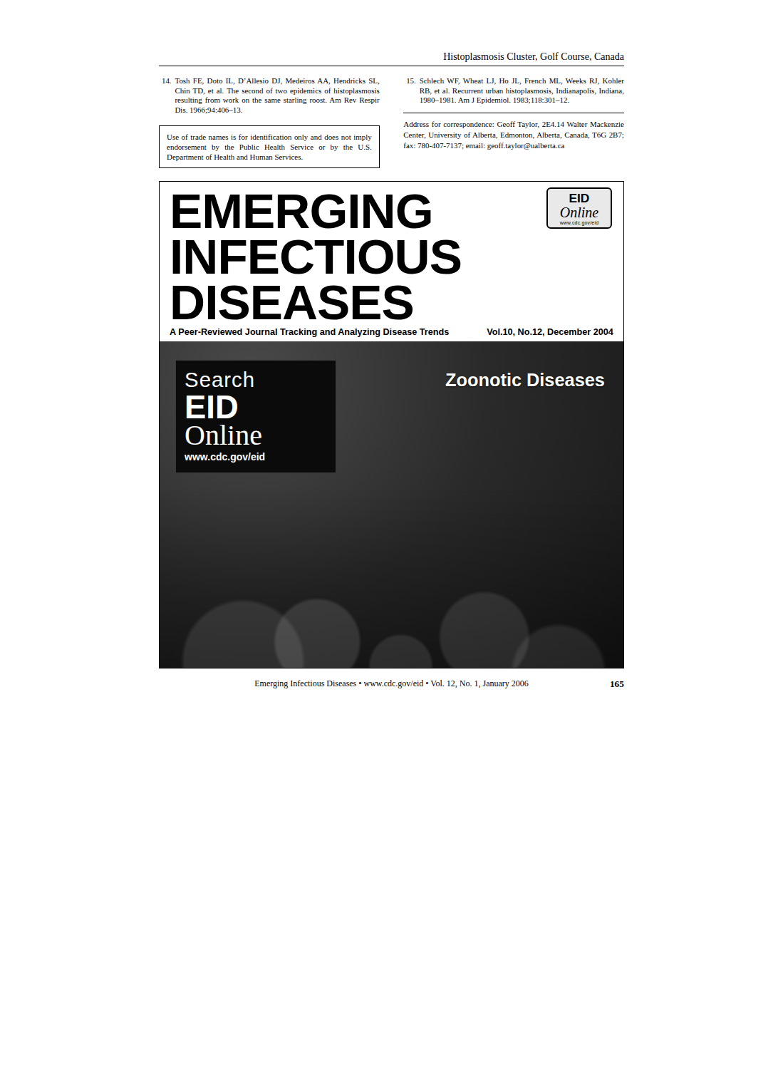Histoplasmosis Cluster, Golf Course, Canada
14. Tosh FE, Doto IL, D’Allesio DJ, Medeiros AA, Hendricks SL, Chin TD, et al. The second of two epidemics of histoplasmosis resulting from work on the same starling roost. Am Rev Respir Dis. 1966;94:406–13.
Use of trade names is for identification only and does not imply endorsement by the Public Health Service or by the U.S. Department of Health and Human Services.
15. Schlech WF, Wheat LJ, Ho JL, French ML, Weeks RJ, Kohler RB, et al. Recurrent urban histoplasmosis, Indianapolis, Indiana, 1980–1981. Am J Epidemiol. 1983;118:301–12.
Address for correspondence: Geoff Taylor, 2E4.14 Walter Mackenzie Center, University of Alberta, Edmonton, Alberta, Canada, T6G 2B7; fax: 780-407-7137; email: geoff.taylor@ualberta.ca
EID
Online
www.cdc.gov/eid
EMERGING
INFECTIOUS DISEASES
A Peer-Reviewed Journal Tracking and Analyzing Disease Trends Vol.10, No.12, December 2004
Search
EID
Online
www.cdc.gov/eid
Zoonotic Diseases
Emerging Infectious Diseases • www.cdc.gov/eid • Vol. 12, No. 1, January 2006 165